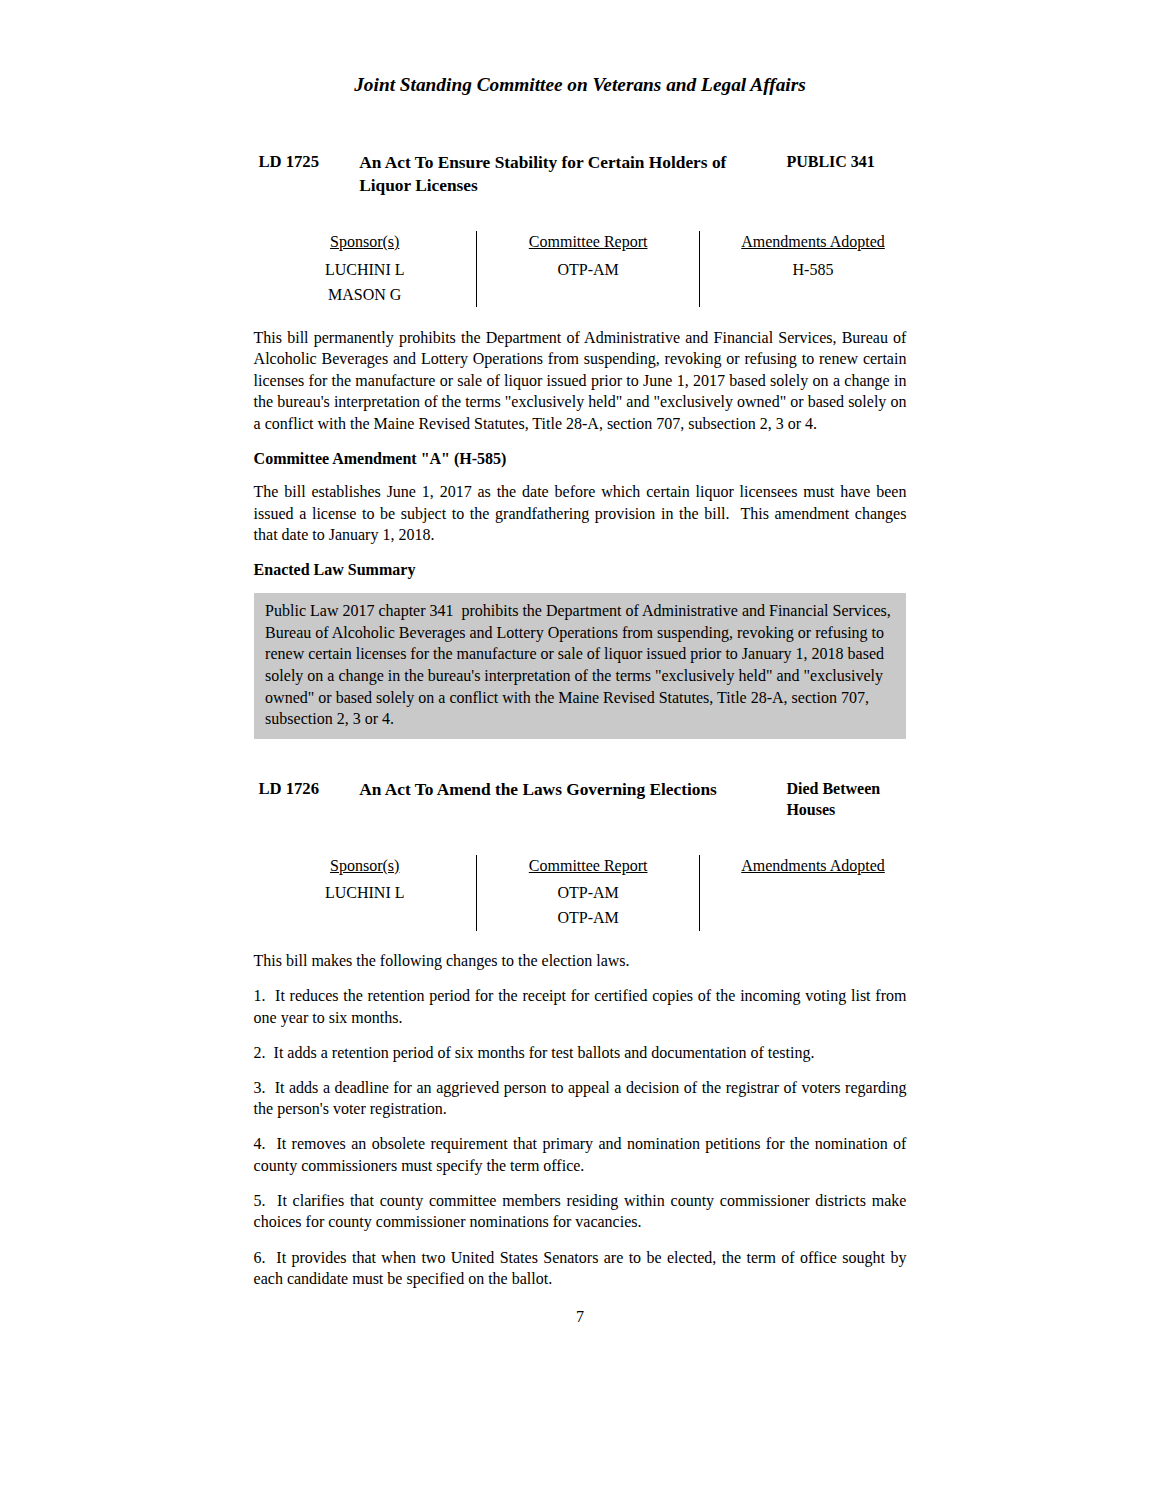Joint Standing Committee on Veterans and Legal Affairs
LD 1725
An Act To Ensure Stability for Certain Holders of Liquor Licenses
PUBLIC 341
| Sponsor(s) | Committee Report | Amendments Adopted |
| --- | --- | --- |
| LUCHINI L | OTP-AM | H-585 |
| MASON G | | |
This bill permanently prohibits the Department of Administrative and Financial Services, Bureau of Alcoholic Beverages and Lottery Operations from suspending, revoking or refusing to renew certain licenses for the manufacture or sale of liquor issued prior to June 1, 2017 based solely on a change in the bureau's interpretation of the terms "exclusively held" and "exclusively owned" or based solely on a conflict with the Maine Revised Statutes, Title 28-A, section 707, subsection 2, 3 or 4.
Committee Amendment "A" (H-585)
The bill establishes June 1, 2017 as the date before which certain liquor licensees must have been issued a license to be subject to the grandfathering provision in the bill. This amendment changes that date to January 1, 2018.
Enacted Law Summary
Public Law 2017 chapter 341 prohibits the Department of Administrative and Financial Services, Bureau of Alcoholic Beverages and Lottery Operations from suspending, revoking or refusing to renew certain licenses for the manufacture or sale of liquor issued prior to January 1, 2018 based solely on a change in the bureau's interpretation of the terms "exclusively held" and "exclusively owned" or based solely on a conflict with the Maine Revised Statutes, Title 28-A, section 707, subsection 2, 3 or 4.
LD 1726
An Act To Amend the Laws Governing Elections
Died Between Houses
| Sponsor(s) | Committee Report | Amendments Adopted |
| --- | --- | --- |
| LUCHINI L | OTP-AM | |
| | OTP-AM | |
This bill makes the following changes to the election laws.
1. It reduces the retention period for the receipt for certified copies of the incoming voting list from one year to six months.
2. It adds a retention period of six months for test ballots and documentation of testing.
3. It adds a deadline for an aggrieved person to appeal a decision of the registrar of voters regarding the person's voter registration.
4. It removes an obsolete requirement that primary and nomination petitions for the nomination of county commissioners must specify the term office.
5. It clarifies that county committee members residing within county commissioner districts make choices for county commissioner nominations for vacancies.
6. It provides that when two United States Senators are to be elected, the term of office sought by each candidate must be specified on the ballot.
7